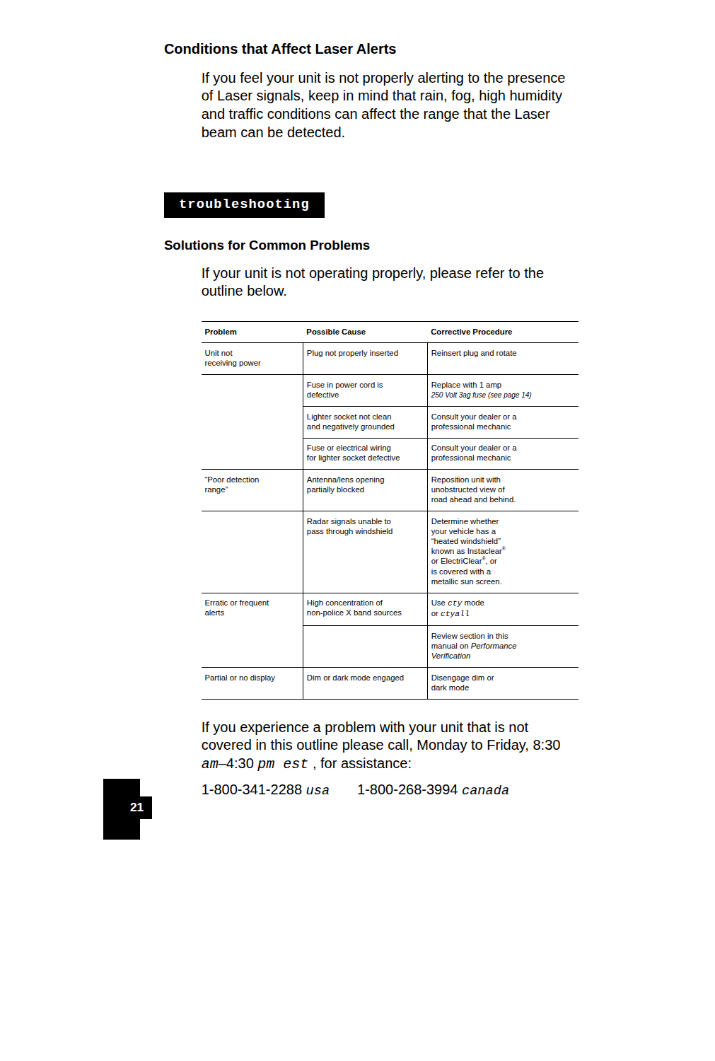Conditions that Affect Laser Alerts
If you feel your unit is not properly alerting to the presence of Laser signals, keep in mind that rain, fog, high humidity and traffic conditions can affect the range that the Laser beam can be detected.
troubleshooting
Solutions for Common Problems
If your unit is not operating properly, please refer to the outline below.
| Problem | Possible Cause | Corrective Procedure |
| --- | --- | --- |
| Unit not receiving power | Plug not properly inserted | Reinsert plug and rotate |
| | Fuse in power cord is defective | Replace with 1 amp 250 Volt 3ag fuse (see page 14) |
| | Lighter socket not clean and negatively grounded | Consult your dealer or a professional mechanic |
| | Fuse or electrical wiring for lighter socket defective | Consult your dealer or a professional mechanic |
| “Poor detection range” | Antenna/lens opening partially blocked | Reposition unit with unobstructed view of road ahead and behind. |
| | Radar signals unable to pass through windshield | Determine whether your vehicle has a “heated windshield” known as Instaclear ® or ElectriClear ® , or is covered with a metallic sun screen. |
| Erratic or frequent alerts | High concentration of non-police X band sources | Use cty mode or ctyall |
| | | Review section in this manual on Performance Verification |
| Partial or no display | Dim or dark mode engaged | Disengage dim or dark mode |
If you experience a problem with your unit that is not covered in this outline please call, Monday to Friday, 8:30 am–4:30 pm est , for assistance:
1-800-341-2288 usa 1-800-268-3994 canada
21